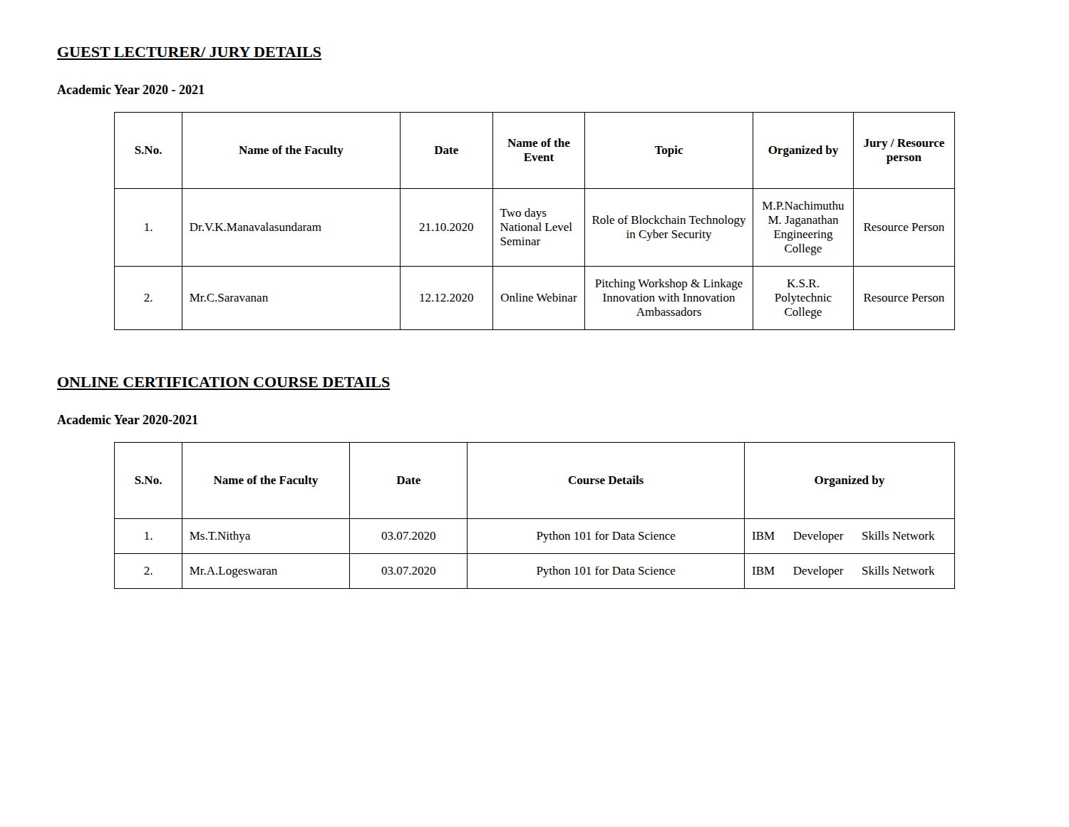GUEST LECTURER/ JURY DETAILS
Academic Year 2020 - 2021
| S.No. | Name of the Faculty | Date | Name of the Event | Topic | Organized by | Jury / Resource person |
| --- | --- | --- | --- | --- | --- | --- |
| 1. | Dr.V.K.Manavalasundaram | 21.10.2020 | Two days National Level Seminar | Role of Blockchain Technology in Cyber Security | M.P.Nachimuthu M. Jaganathan Engineering College | Resource Person |
| 2. | Mr.C.Saravanan | 12.12.2020 | Online Webinar | Pitching Workshop & Linkage Innovation with Innovation Ambassadors | K.S.R. Polytechnic College | Resource Person |
ONLINE CERTIFICATION COURSE DETAILS
Academic Year 2020-2021
| S.No. | Name of the Faculty | Date | Course Details | Organized by |
| --- | --- | --- | --- | --- |
| 1. | Ms.T.Nithya | 03.07.2020 | Python 101 for Data Science | IBM Developer Skills Network |
| 2. | Mr.A.Logeswaran | 03.07.2020 | Python 101 for Data Science | IBM Developer Skills Network |